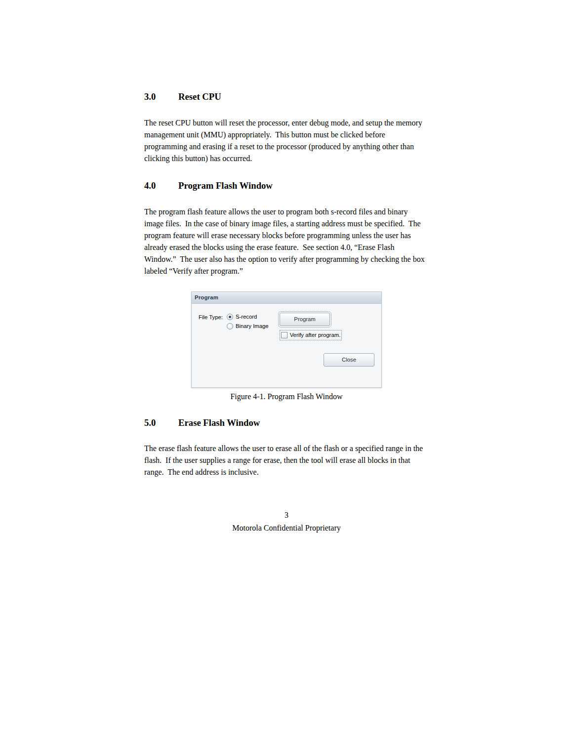3.0 Reset CPU
The reset CPU button will reset the processor, enter debug mode, and setup the memory management unit (MMU) appropriately. This button must be clicked before programming and erasing if a reset to the processor (produced by anything other than clicking this button) has occurred.
4.0 Program Flash Window
The program flash feature allows the user to program both s-record files and binary image files. In the case of binary image files, a starting address must be specified. The program feature will erase necessary blocks before programming unless the user has already erased the blocks using the erase feature. See section 4.0, “Erase Flash Window.” The user also has the option to verify after programming by checking the box labeled “Verify after program.”
Program
File Type:
S-record
Binary Image
Program
Verify after program.
Close
Figure 4-1. Program Flash Window
5.0 Erase Flash Window
The erase flash feature allows the user to erase all of the flash or a specified range in the flash. If the user supplies a range for erase, then the tool will erase all blocks in that range. The end address is inclusive.
3
Motorola Confidential Proprietary